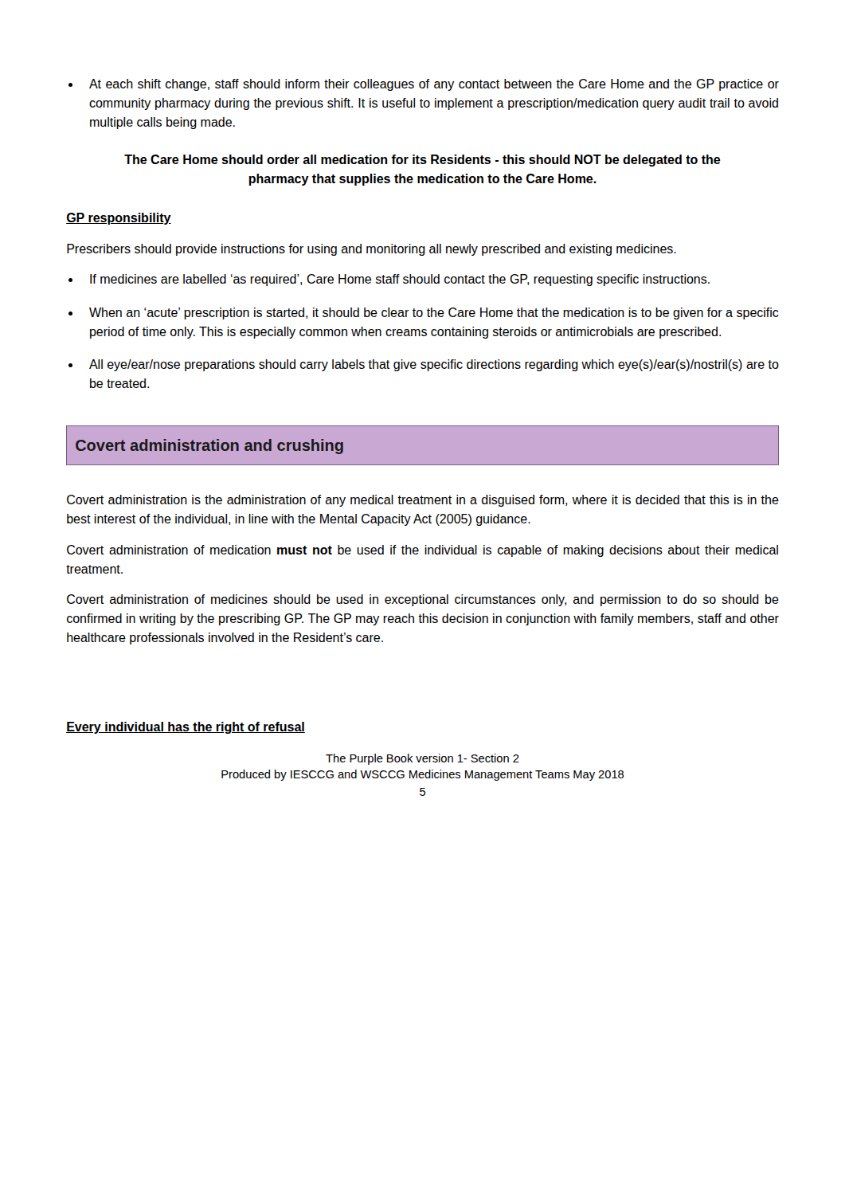At each shift change, staff should inform their colleagues of any contact between the Care Home and the GP practice or community pharmacy during the previous shift. It is useful to implement a prescription/medication query audit trail to avoid multiple calls being made.
The Care Home should order all medication for its Residents - this should NOT be delegated to the pharmacy that supplies the medication to the Care Home.
GP responsibility
Prescribers should provide instructions for using and monitoring all newly prescribed and existing medicines.
If medicines are labelled ‘as required’, Care Home staff should contact the GP, requesting specific instructions.
When an ‘acute’ prescription is started, it should be clear to the Care Home that the medication is to be given for a specific period of time only. This is especially common when creams containing steroids or antimicrobials are prescribed.
All eye/ear/nose preparations should carry labels that give specific directions regarding which eye(s)/ear(s)/nostril(s) are to be treated.
Covert administration and crushing
Covert administration is the administration of any medical treatment in a disguised form, where it is decided that this is in the best interest of the individual, in line with the Mental Capacity Act (2005) guidance.
Covert administration of medication must not be used if the individual is capable of making decisions about their medical treatment.
Covert administration of medicines should be used in exceptional circumstances only, and permission to do so should be confirmed in writing by the prescribing GP. The GP may reach this decision in conjunction with family members, staff and other healthcare professionals involved in the Resident’s care.
Every individual has the right of refusal
The Purple Book version 1- Section 2
Produced by IESCCG and WSCCG Medicines Management Teams May 2018
5